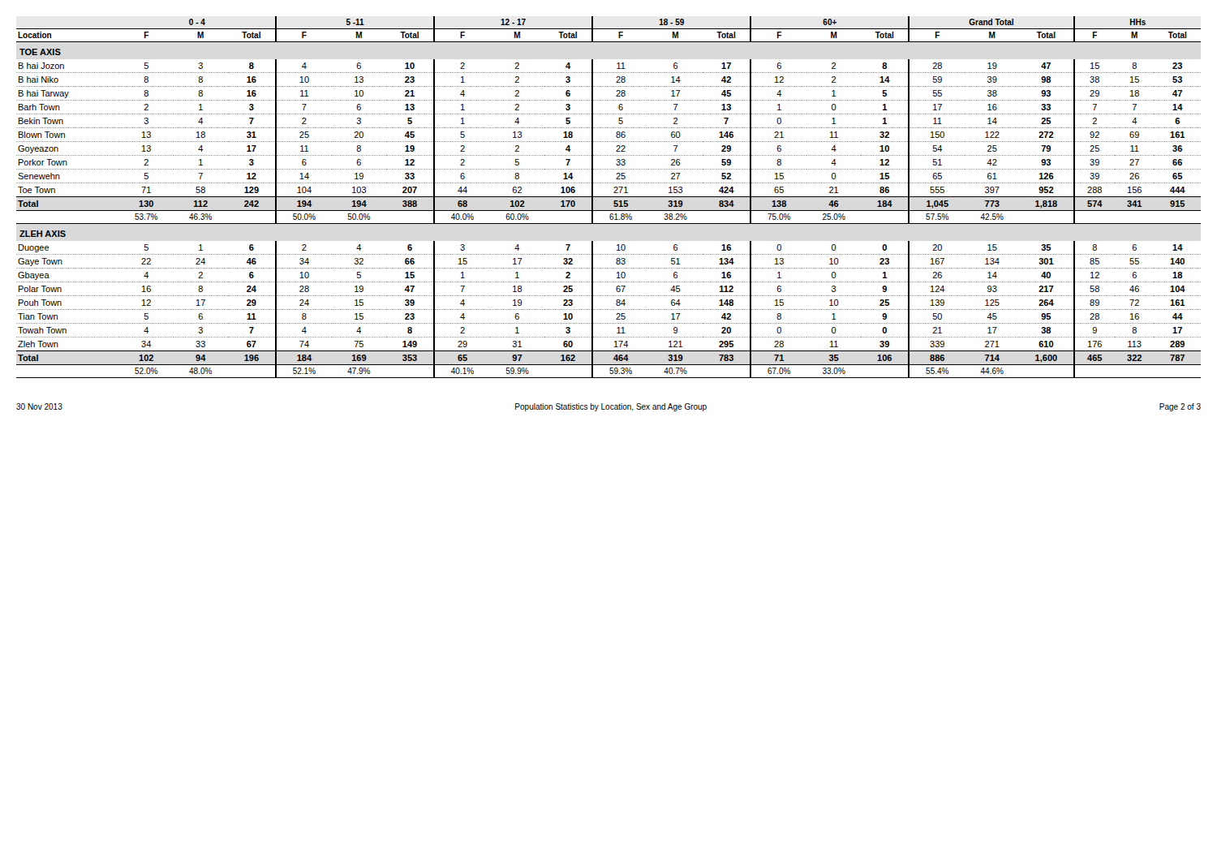| | 0 - 4 | 5 -11 | 12 - 17 | 18 - 59 | 60+ | Grand Total | HHs |
| --- | --- | --- | --- | --- | --- | --- | --- |
| Location | F | M | Total | F | M | Total | F | M | Total | F | M | Total | F | M | Total | F | M | Total | F | M | Total |
| TOE AXIS |
| B hai Jozon | 5 | 3 | 8 | 4 | 6 | 10 | 2 | 2 | 4 | 11 | 6 | 17 | 6 | 2 | 8 | 28 | 19 | 47 | 15 | 8 | 23 |
| B hai Niko | 8 | 8 | 16 | 10 | 13 | 23 | 1 | 2 | 3 | 28 | 14 | 42 | 12 | 2 | 14 | 59 | 39 | 98 | 38 | 15 | 53 |
| B hai Tarway | 8 | 8 | 16 | 11 | 10 | 21 | 4 | 2 | 6 | 28 | 17 | 45 | 4 | 1 | 5 | 55 | 38 | 93 | 29 | 18 | 47 |
| Barh Town | 2 | 1 | 3 | 7 | 6 | 13 | 1 | 2 | 3 | 6 | 7 | 13 | 1 | 0 | 1 | 17 | 16 | 33 | 7 | 7 | 14 |
| Bekin Town | 3 | 4 | 7 | 2 | 3 | 5 | 1 | 4 | 5 | 5 | 2 | 7 | 0 | 1 | 1 | 11 | 14 | 25 | 2 | 4 | 6 |
| Blown Town | 13 | 18 | 31 | 25 | 20 | 45 | 5 | 13 | 18 | 86 | 60 | 146 | 21 | 11 | 32 | 150 | 122 | 272 | 92 | 69 | 161 |
| Goyeazon | 13 | 4 | 17 | 11 | 8 | 19 | 2 | 2 | 4 | 22 | 7 | 29 | 6 | 4 | 10 | 54 | 25 | 79 | 25 | 11 | 36 |
| Porkor Town | 2 | 1 | 3 | 6 | 6 | 12 | 2 | 5 | 7 | 33 | 26 | 59 | 8 | 4 | 12 | 51 | 42 | 93 | 39 | 27 | 66 |
| Senewehn | 5 | 7 | 12 | 14 | 19 | 33 | 6 | 8 | 14 | 25 | 27 | 52 | 15 | 0 | 15 | 65 | 61 | 126 | 39 | 26 | 65 |
| Toe Town | 71 | 58 | 129 | 104 | 103 | 207 | 44 | 62 | 106 | 271 | 153 | 424 | 65 | 21 | 86 | 555 | 397 | 952 | 288 | 156 | 444 |
| Total | 130 | 112 | 242 | 194 | 194 | 388 | 68 | 102 | 170 | 515 | 319 | 834 | 138 | 46 | 184 | 1,045 | 773 | 1,818 | 574 | 341 | 915 |
| | 53.7% | 46.3% | | 50.0% | 50.0% | | 40.0% | 60.0% | | 61.8% | 38.2% | | 75.0% | 25.0% | | 57.5% | 42.5% | | | | |
| ZLEH AXIS |
| Duogee | 5 | 1 | 6 | 2 | 4 | 6 | 3 | 4 | 7 | 10 | 6 | 16 | 0 | 0 | 0 | 20 | 15 | 35 | 8 | 6 | 14 |
| Gaye Town | 22 | 24 | 46 | 34 | 32 | 66 | 15 | 17 | 32 | 83 | 51 | 134 | 13 | 10 | 23 | 167 | 134 | 301 | 85 | 55 | 140 |
| Gbayea | 4 | 2 | 6 | 10 | 5 | 15 | 1 | 1 | 2 | 10 | 6 | 16 | 1 | 0 | 1 | 26 | 14 | 40 | 12 | 6 | 18 |
| Polar Town | 16 | 8 | 24 | 28 | 19 | 47 | 7 | 18 | 25 | 67 | 45 | 112 | 6 | 3 | 9 | 124 | 93 | 217 | 58 | 46 | 104 |
| Pouh Town | 12 | 17 | 29 | 24 | 15 | 39 | 4 | 19 | 23 | 84 | 64 | 148 | 15 | 10 | 25 | 139 | 125 | 264 | 89 | 72 | 161 |
| Tian Town | 5 | 6 | 11 | 8 | 15 | 23 | 4 | 6 | 10 | 25 | 17 | 42 | 8 | 1 | 9 | 50 | 45 | 95 | 28 | 16 | 44 |
| Towah Town | 4 | 3 | 7 | 4 | 4 | 8 | 2 | 1 | 3 | 11 | 9 | 20 | 0 | 0 | 0 | 21 | 17 | 38 | 9 | 8 | 17 |
| Zleh Town | 34 | 33 | 67 | 74 | 75 | 149 | 29 | 31 | 60 | 174 | 121 | 295 | 28 | 11 | 39 | 339 | 271 | 610 | 176 | 113 | 289 |
| Total | 102 | 94 | 196 | 184 | 169 | 353 | 65 | 97 | 162 | 464 | 319 | 783 | 71 | 35 | 106 | 886 | 714 | 1,600 | 465 | 322 | 787 |
| | 52.0% | 48.0% | | 52.1% | 47.9% | | 40.1% | 59.9% | | 59.3% | 40.7% | | 67.0% | 33.0% | | 55.4% | 44.6% | | | | |
30 Nov 2013 Population Statistics by Location, Sex and Age Group Page 2 of 3